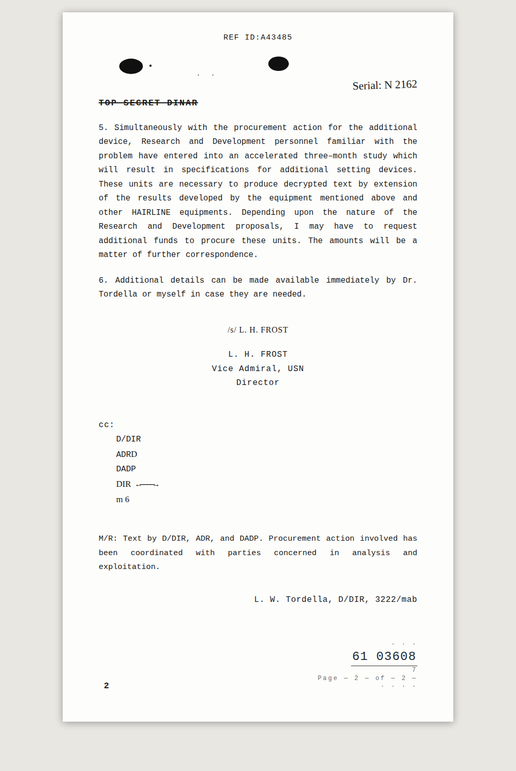REF ID:A43485
• . .
Serial: N 2162
TOP SECRET DINAR
5. Simultaneously with the procurement action for the additional device, Research and Development personnel familiar with the problem have entered into an accelerated three–month study which will result in specifications for additional setting devices. These units are necessary to produce decrypted text by extension of the results developed by the equipment mentioned above and other HAIRLINE equipments. Depending upon the nature of the Research and Development proposals, I may have to request additional funds to procure these units. The amounts will be a matter of further correspondence.
6. Additional details can be made available immediately by Dr. Tordella or myself in case they are needed.
/s/ L. H. FROST
L. H. FROST
Vice Admiral, USN
Director
cc:
D/DIR
ADRD
DADP
DIR←————→
m 6
M/R: Text by D/DIR, ADR, and DADP. Procurement action involved has been coordinated with parties concerned in analysis and exploitation.
L. W. Tordella, D/DIR, 3222/mab
2
· · · 61 03608 7 Page — 2 — of — 2 — · · · ·